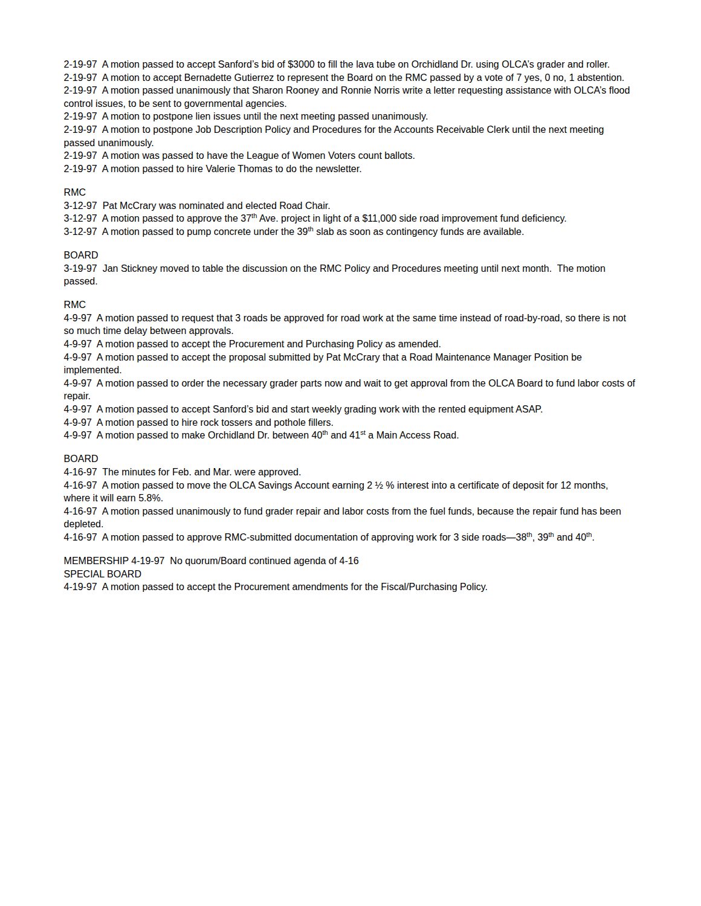2-19-97 A motion passed to accept Sanford’s bid of $3000 to fill the lava tube on Orchidland Dr. using OLCA’s grader and roller.
2-19-97 A motion to accept Bernadette Gutierrez to represent the Board on the RMC passed by a vote of 7 yes, 0 no, 1 abstention.
2-19-97 A motion passed unanimously that Sharon Rooney and Ronnie Norris write a letter requesting assistance with OLCA’s flood control issues, to be sent to governmental agencies.
2-19-97 A motion to postpone lien issues until the next meeting passed unanimously.
2-19-97 A motion to postpone Job Description Policy and Procedures for the Accounts Receivable Clerk until the next meeting passed unanimously.
2-19-97 A motion was passed to have the League of Women Voters count ballots.
2-19-97 A motion passed to hire Valerie Thomas to do the newsletter.
RMC
3-12-97 Pat McCrary was nominated and elected Road Chair.
3-12-97 A motion passed to approve the 37th Ave. project in light of a $11,000 side road improvement fund deficiency.
3-12-97 A motion passed to pump concrete under the 39th slab as soon as contingency funds are available.
BOARD
3-19-97 Jan Stickney moved to table the discussion on the RMC Policy and Procedures meeting until next month. The motion passed.
RMC
4-9-97 A motion passed to request that 3 roads be approved for road work at the same time instead of road-by-road, so there is not so much time delay between approvals.
4-9-97 A motion passed to accept the Procurement and Purchasing Policy as amended.
4-9-97 A motion passed to accept the proposal submitted by Pat McCrary that a Road Maintenance Manager Position be implemented.
4-9-97 A motion passed to order the necessary grader parts now and wait to get approval from the OLCA Board to fund labor costs of repair.
4-9-97 A motion passed to accept Sanford’s bid and start weekly grading work with the rented equipment ASAP.
4-9-97 A motion passed to hire rock tossers and pothole fillers.
4-9-97 A motion passed to make Orchidland Dr. between 40th and 41st a Main Access Road.
BOARD
4-16-97 The minutes for Feb. and Mar. were approved.
4-16-97 A motion passed to move the OLCA Savings Account earning 2 ½ % interest into a certificate of deposit for 12 months, where it will earn 5.8%.
4-16-97 A motion passed unanimously to fund grader repair and labor costs from the fuel funds, because the repair fund has been depleted.
4-16-97 A motion passed to approve RMC-submitted documentation of approving work for 3 side roads—38th, 39th and 40th.
MEMBERSHIP 4-19-97 No quorum/Board continued agenda of 4-16
SPECIAL BOARD
4-19-97 A motion passed to accept the Procurement amendments for the Fiscal/Purchasing Policy.